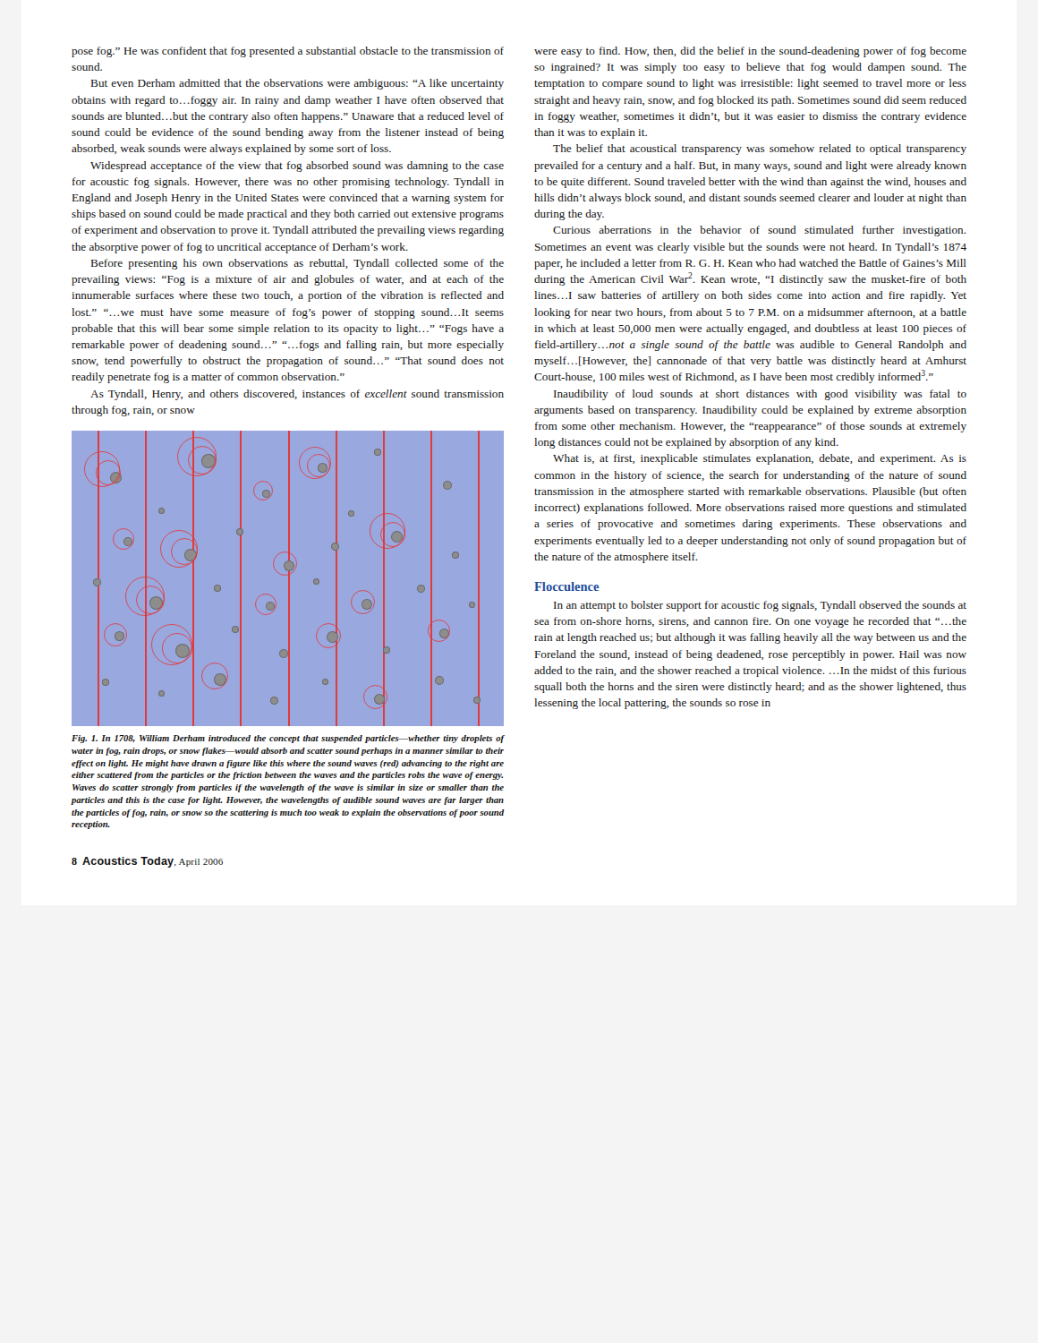pose fog.” He was confident that fog presented a substantial obstacle to the transmission of sound.
But even Derham admitted that the observations were ambiguous: “A like uncertainty obtains with regard to…foggy air. In rainy and damp weather I have often observed that sounds are blunted…but the contrary also often happens.” Unaware that a reduced level of sound could be evidence of the sound bending away from the listener instead of being absorbed, weak sounds were always explained by some sort of loss.
Widespread acceptance of the view that fog absorbed sound was damning to the case for acoustic fog signals. However, there was no other promising technology. Tyndall in England and Joseph Henry in the United States were convinced that a warning system for ships based on sound could be made practical and they both carried out extensive programs of experiment and observation to prove it. Tyndall attributed the prevailing views regarding the absorptive power of fog to uncritical acceptance of Derham’s work.
Before presenting his own observations as rebuttal, Tyndall collected some of the prevailing views: “Fog is a mixture of air and globules of water, and at each of the innumerable surfaces where these two touch, a portion of the vibration is reflected and lost.” “…we must have some measure of fog’s power of stopping sound…It seems probable that this will bear some simple relation to its opacity to light…” “Fogs have a remarkable power of deadening sound…” “…fogs and falling rain, but more especially snow, tend powerfully to obstruct the propagation of sound…” “That sound does not readily penetrate fog is a matter of common observation.”
As Tyndall, Henry, and others discovered, instances of excellent sound transmission through fog, rain, or snow
Fig. 1. In 1708, William Derham introduced the concept that suspended particles—whether tiny droplets of water in fog, rain drops, or snow flakes—would absorb and scatter sound perhaps in a manner similar to their effect on light. He might have drawn a figure like this where the sound waves (red) advancing to the right are either scattered from the particles or the friction between the waves and the particles robs the wave of energy. Waves do scatter strongly from particles if the wavelength of the wave is similar in size or smaller than the particles and this is the case for light. However, the wavelengths of audible sound waves are far larger than the particles of fog, rain, or snow so the scattering is much too weak to explain the observations of poor sound reception.
were easy to find. How, then, did the belief in the sound-deadening power of fog become so ingrained? It was simply too easy to believe that fog would dampen sound. The temptation to compare sound to light was irresistible: light seemed to travel more or less straight and heavy rain, snow, and fog blocked its path. Sometimes sound did seem reduced in foggy weather, sometimes it didn’t, but it was easier to dismiss the contrary evidence than it was to explain it.
The belief that acoustical transparency was somehow related to optical transparency prevailed for a century and a half. But, in many ways, sound and light were already known to be quite different. Sound traveled better with the wind than against the wind, houses and hills didn’t always block sound, and distant sounds seemed clearer and louder at night than during the day.
Curious aberrations in the behavior of sound stimulated further investigation. Sometimes an event was clearly visible but the sounds were not heard. In Tyndall’s 1874 paper, he included a letter from R. G. H. Kean who had watched the Battle of Gaines’s Mill during the American Civil War2. Kean wrote, “I distinctly saw the musket-fire of both lines…I saw batteries of artillery on both sides come into action and fire rapidly. Yet looking for near two hours, from about 5 to 7 P.M. on a midsummer afternoon, at a battle in which at least 50,000 men were actually engaged, and doubtless at least 100 pieces of field-artillery…not a single sound of the battle was audible to General Randolph and myself…[However, the] cannonade of that very battle was distinctly heard at Amhurst Court-house, 100 miles west of Richmond, as I have been most credibly informed3.”
Inaudibility of loud sounds at short distances with good visibility was fatal to arguments based on transparency. Inaudibility could be explained by extreme absorption from some other mechanism. However, the “reappearance” of those sounds at extremely long distances could not be explained by absorption of any kind.
What is, at first, inexplicable stimulates explanation, debate, and experiment. As is common in the history of science, the search for understanding of the nature of sound transmission in the atmosphere started with remarkable observations. Plausible (but often incorrect) explanations followed. More observations raised more questions and stimulated a series of provocative and sometimes daring experiments. These observations and experiments eventually led to a deeper understanding not only of sound propagation but of the nature of the atmosphere itself.
Flocculence
In an attempt to bolster support for acoustic fog signals, Tyndall observed the sounds at sea from on-shore horns, sirens, and cannon fire. On one voyage he recorded that “…the rain at length reached us; but although it was falling heavily all the way between us and the Foreland the sound, instead of being deadened, rose perceptibly in power. Hail was now added to the rain, and the shower reached a tropical violence. …In the midst of this furious squall both the horns and the siren were distinctly heard; and as the shower lightened, thus lessening the local pattering, the sounds so rose in
8 Acoustics Today, April 2006